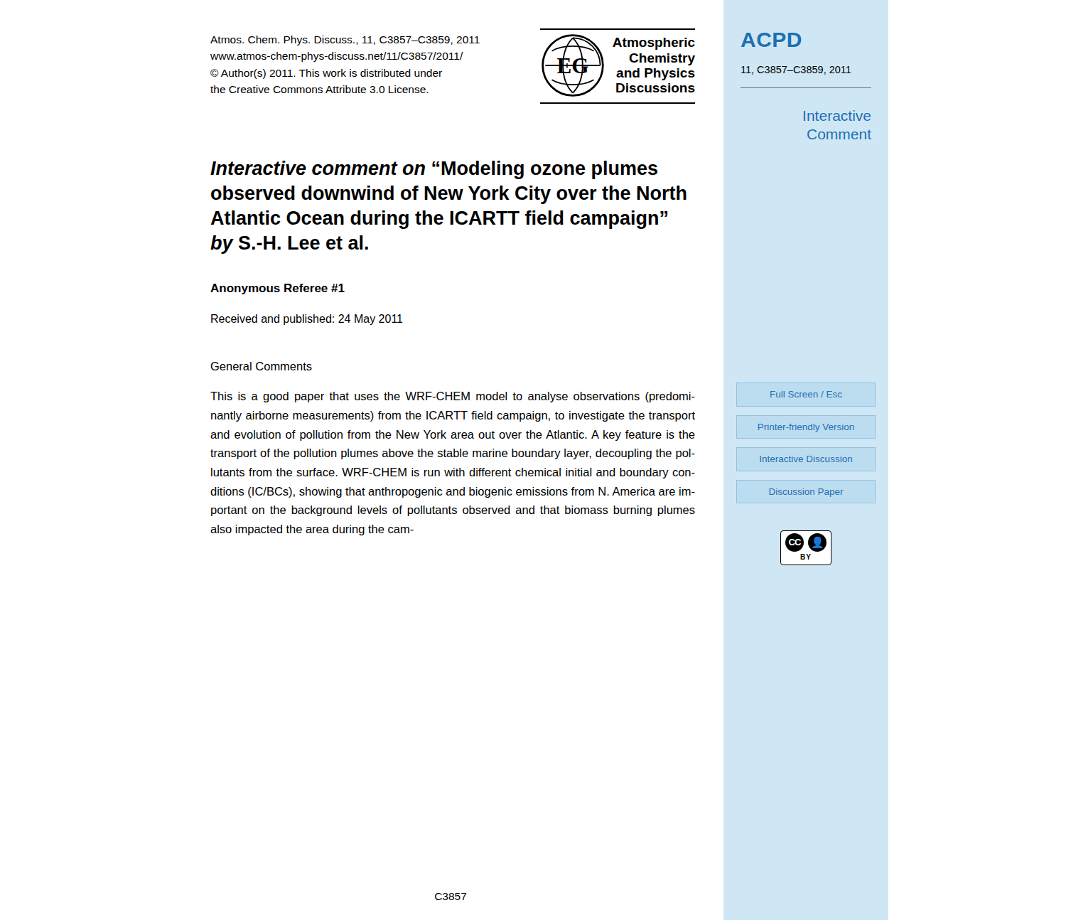ACPD
11, C3857–C3859, 2011
Interactive
Comment
Full Screen / Esc Printer-friendly Version Interactive Discussion Discussion Paper
CC
👤
BY
Atmos. Chem. Phys. Discuss., 11, C3857–C3859, 2011
www.atmos-chem-phys-discuss.net/11/C3857/2011/
© Author(s) 2011. This work is distributed under
the Creative Commons Attribute 3.0 License.
EG
Atmospheric
Chemistry
and Physics
Discussions
Interactive comment on “Modeling ozone plumes observed downwind of New York City over the North Atlantic Ocean during the ICARTT field campaign” by S.-H. Lee et al.
Anonymous Referee #1
Received and published: 24 May 2011
General Comments
This is a good paper that uses the WRF-CHEM model to analyse observations (predominantly airborne measurements) from the ICARTT field campaign, to investigate the transport and evolution of pollution from the New York area out over the Atlantic. A key feature is the transport of the pollution plumes above the stable marine boundary layer, decoupling the pollutants from the surface. WRF-CHEM is run with different chemical initial and boundary conditions (IC/BCs), showing that anthropogenic and biogenic emissions from N. America are important on the background levels of pollutants observed and that biomass burning plumes also impacted the area during the cam-
C3857